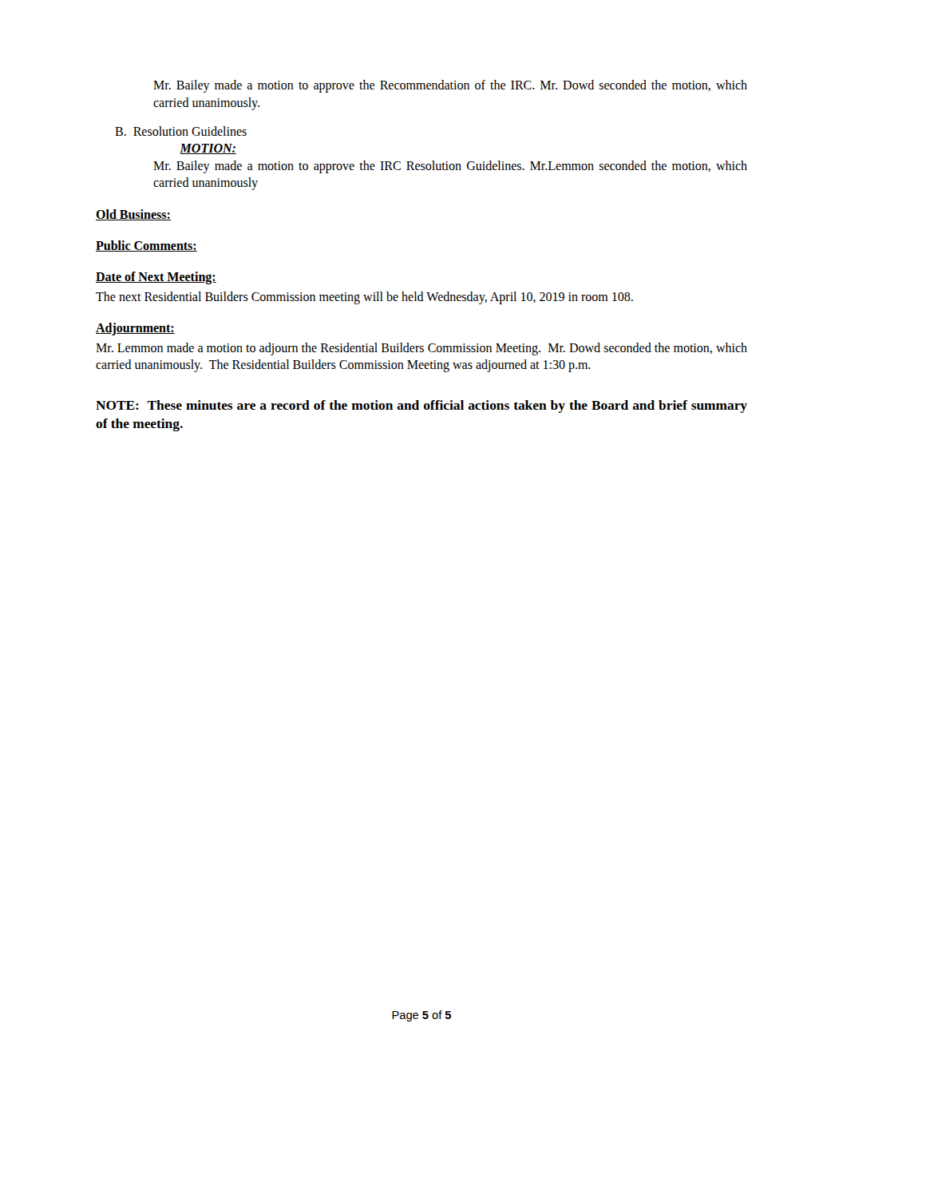Mr. Bailey made a motion to approve the Recommendation of the IRC. Mr. Dowd seconded the motion, which carried unanimously.
B. Resolution Guidelines
MOTION:
Mr. Bailey made a motion to approve the IRC Resolution Guidelines. Mr.Lemmon seconded the motion, which carried unanimously
Old Business:
Public Comments:
Date of Next Meeting:
The next Residential Builders Commission meeting will be held Wednesday, April 10, 2019 in room 108.
Adjournment:
Mr. Lemmon made a motion to adjourn the Residential Builders Commission Meeting. Mr. Dowd seconded the motion, which carried unanimously. The Residential Builders Commission Meeting was adjourned at 1:30 p.m.
NOTE: These minutes are a record of the motion and official actions taken by the Board and brief summary of the meeting.
Page 5 of 5